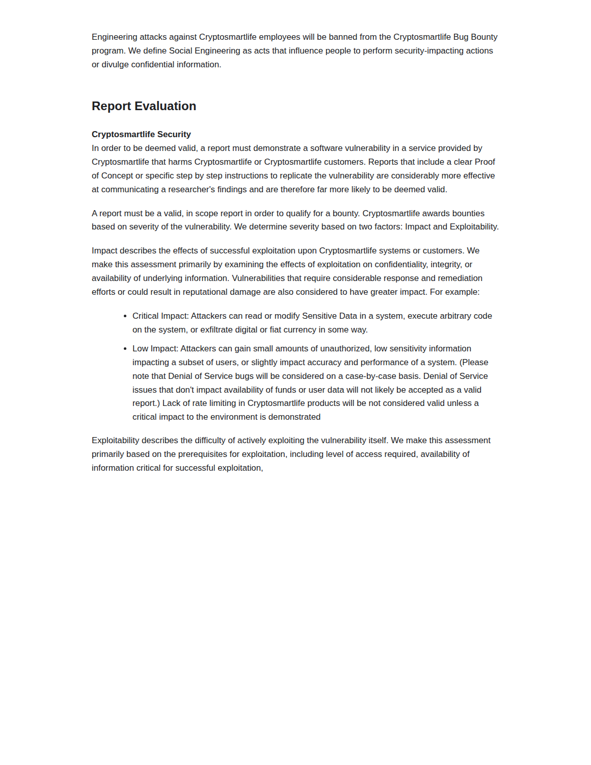Engineering attacks against Cryptosmartlife employees will be banned from the Cryptosmartlife Bug Bounty program. We define Social Engineering as acts that influence people to perform security-impacting actions or divulge confidential information.
Report Evaluation
Cryptosmartlife Security
In order to be deemed valid, a report must demonstrate a software vulnerability in a service provided by Cryptosmartlife that harms Cryptosmartlife or Cryptosmartlife customers. Reports that include a clear Proof of Concept or specific step by step instructions to replicate the vulnerability are considerably more effective at communicating a researcher's findings and are therefore far more likely to be deemed valid.
A report must be a valid, in scope report in order to qualify for a bounty. Cryptosmartlife awards bounties based on severity of the vulnerability. We determine severity based on two factors: Impact and Exploitability.
Impact describes the effects of successful exploitation upon Cryptosmartlife systems or customers. We make this assessment primarily by examining the effects of exploitation on confidentiality, integrity, or availability of underlying information. Vulnerabilities that require considerable response and remediation efforts or could result in reputational damage are also considered to have greater impact. For example:
Critical Impact: Attackers can read or modify Sensitive Data in a system, execute arbitrary code on the system, or exfiltrate digital or fiat currency in some way.
Low Impact: Attackers can gain small amounts of unauthorized, low sensitivity information impacting a subset of users, or slightly impact accuracy and performance of a system. (Please note that Denial of Service bugs will be considered on a case-by-case basis. Denial of Service issues that don't impact availability of funds or user data will not likely be accepted as a valid report.) Lack of rate limiting in Cryptosmartlife products will be not considered valid unless a critical impact to the environment is demonstrated
Exploitability describes the difficulty of actively exploiting the vulnerability itself. We make this assessment primarily based on the prerequisites for exploitation, including level of access required, availability of information critical for successful exploitation,